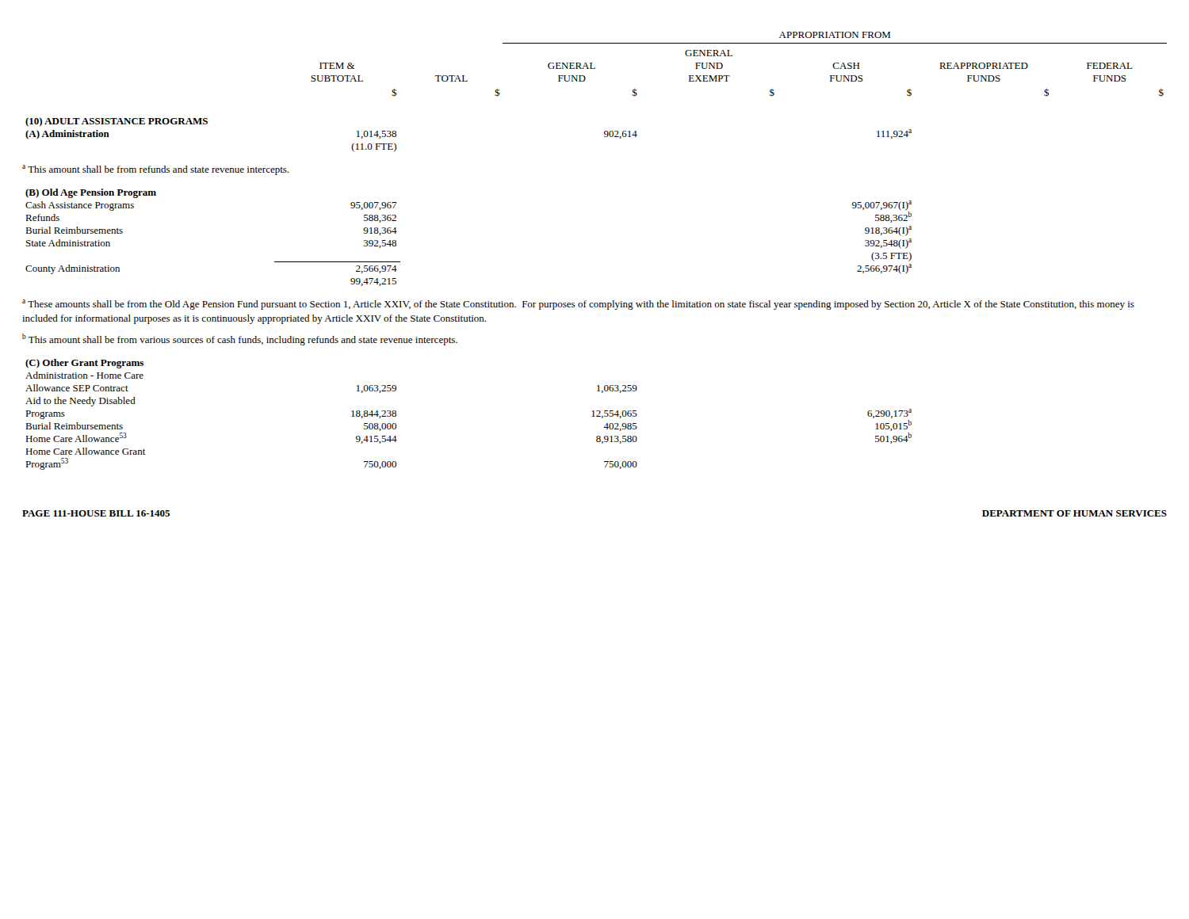| | | | APPROPRIATION FROM |
| | ITEM & SUBTOTAL | TOTAL | GENERAL FUND | GENERAL FUND EXEMPT | CASH FUNDS | REAPPROPRIATED FUNDS | FEDERAL FUNDS |
| | $ | $ | $ | $ | $ | $ | $ |
| (10) ADULT ASSISTANCE PROGRAMS |
| (A) Administration | 1,014,538 | | 902,614 | | 111,924 a | | |
| | (11.0 FTE) | | | | | | |
a This amount shall be from refunds and state revenue intercepts.
| (B) Old Age Pension Program |
| Cash Assistance Programs | 95,007,967 | | | | 95,007,967(I) a | | |
| Refunds | 588,362 | | | | 588,362 b | | |
| Burial Reimbursements | 918,364 | | | | 918,364(I) a | | |
| State Administration | 392,548 | | | | 392,548(I) a | | |
| | | | | | (3.5 FTE) | | |
| County Administration | 2,566,974 | | | | 2,566,974(I) a | | |
| | 99,474,215 | | | | | | |
a These amounts shall be from the Old Age Pension Fund pursuant to Section 1, Article XXIV, of the State Constitution. For purposes of complying with the limitation on state fiscal year spending imposed by Section 20, Article X of the State Constitution, this money is included for informational purposes as it is continuously appropriated by Article XXIV of the State Constitution.
b This amount shall be from various sources of cash funds, including refunds and state revenue intercepts.
| (C) Other Grant Programs |
| Administration - Home Care | | | | | | | |
| Allowance SEP Contract | 1,063,259 | | 1,063,259 | | | | |
| Aid to the Needy Disabled | | | | | | | |
| Programs | 18,844,238 | | 12,554,065 | | 6,290,173 a | | |
| Burial Reimbursements | 508,000 | | 402,985 | | 105,015 b | | |
| Home Care Allowance 53 | 9,415,544 | | 8,913,580 | | 501,964 b | | |
| Home Care Allowance Grant | | | | | | | |
| Program 53 | 750,000 | | 750,000 | | | | |
PAGE 111-HOUSE BILL 16-1405 DEPARTMENT OF HUMAN SERVICES